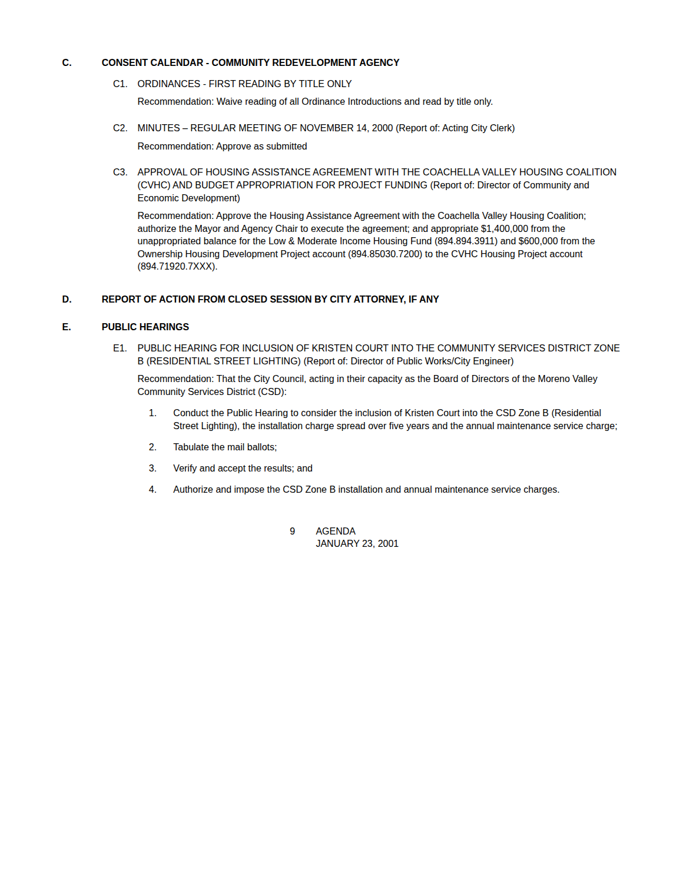C.
CONSENT CALENDAR - COMMUNITY REDEVELOPMENT AGENCY
C1.
ORDINANCES - FIRST READING BY TITLE ONLY
Recommendation: Waive reading of all Ordinance Introductions and read by title only.
C2.
MINUTES – REGULAR MEETING OF NOVEMBER 14, 2000 (Report of: Acting City Clerk)
Recommendation: Approve as submitted
C3.
APPROVAL OF HOUSING ASSISTANCE AGREEMENT WITH THE COACHELLA VALLEY HOUSING COALITION (CVHC) AND BUDGET APPROPRIATION FOR PROJECT FUNDING (Report of: Director of Community and Economic Development)
Recommendation: Approve the Housing Assistance Agreement with the Coachella Valley Housing Coalition; authorize the Mayor and Agency Chair to execute the agreement; and appropriate $1,400,000 from the unappropriated balance for the Low & Moderate Income Housing Fund (894.894.3911) and $600,000 from the Ownership Housing Development Project account (894.85030.7200) to the CVHC Housing Project account (894.71920.7XXX).
D.
REPORT OF ACTION FROM CLOSED SESSION BY CITY ATTORNEY, IF ANY
E.
PUBLIC HEARINGS
E1.
PUBLIC HEARING FOR INCLUSION OF KRISTEN COURT INTO THE COMMUNITY SERVICES DISTRICT ZONE B (RESIDENTIAL STREET LIGHTING) (Report of: Director of Public Works/City Engineer)
Recommendation: That the City Council, acting in their capacity as the Board of Directors of the Moreno Valley Community Services District (CSD):
1.
Conduct the Public Hearing to consider the inclusion of Kristen Court into the CSD Zone B (Residential Street Lighting), the installation charge spread over five years and the annual maintenance service charge;
2.
Tabulate the mail ballots;
3.
Verify and accept the results; and
4.
Authorize and impose the CSD Zone B installation and annual maintenance service charges.
9
AGENDA
JANUARY 23, 2001